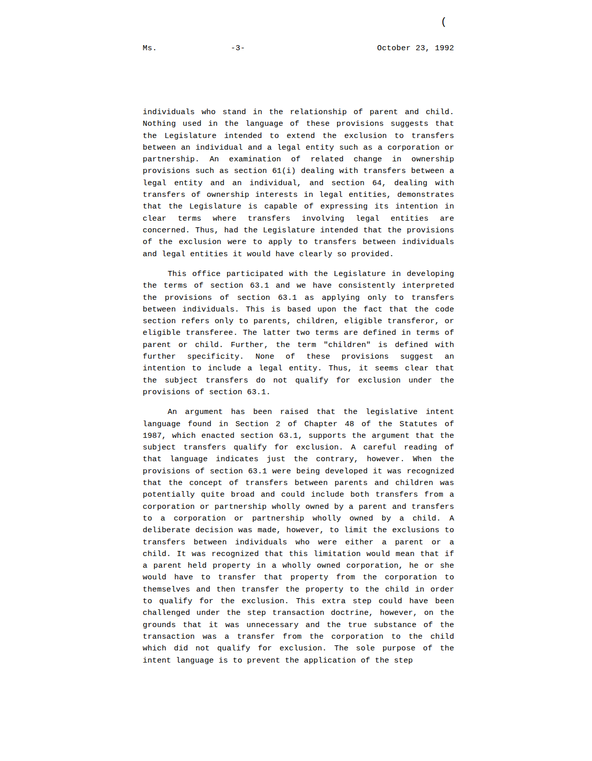(
Ms. -3- October 23, 1992
individuals who stand in the relationship of parent and child. Nothing used in the language of these provisions suggests that the Legislature intended to extend the exclusion to transfers between an individual and a legal entity such as a corporation or partnership. An examination of related change in ownership provisions such as section 61(i) dealing with transfers between a legal entity and an individual, and section 64, dealing with transfers of ownership interests in legal entities, demonstrates that the Legislature is capable of expressing its intention in clear terms where transfers involving legal entities are concerned. Thus, had the Legislature intended that the provisions of the exclusion were to apply to transfers between individuals and legal entities it would have clearly so provided.
This office participated with the Legislature in developing the terms of section 63.1 and we have consistently interpreted the provisions of section 63.1 as applying only to transfers between individuals. This is based upon the fact that the code section refers only to parents, children, eligible transferor, or eligible transferee. The latter two terms are defined in terms of parent or child. Further, the term "children" is defined with further specificity. None of these provisions suggest an intention to include a legal entity. Thus, it seems clear that the subject transfers do not qualify for exclusion under the provisions of section 63.1.
An argument has been raised that the legislative intent language found in Section 2 of Chapter 48 of the Statutes of 1987, which enacted section 63.1, supports the argument that the subject transfers qualify for exclusion. A careful reading of that language indicates just the contrary, however. When the provisions of section 63.1 were being developed it was recognized that the concept of transfers between parents and children was potentially quite broad and could include both transfers from a corporation or partnership wholly owned by a parent and transfers to a corporation or partnership wholly owned by a child. A deliberate decision was made, however, to limit the exclusions to transfers between individuals who were either a parent or a child. It was recognized that this limitation would mean that if a parent held property in a wholly owned corporation, he or she would have to transfer that property from the corporation to themselves and then transfer the property to the child in order to qualify for the exclusion. This extra step could have been challenged under the step transaction doctrine, however, on the grounds that it was unnecessary and the true substance of the transaction was a transfer from the corporation to the child which did not qualify for exclusion. The sole purpose of the intent language is to prevent the application of the step